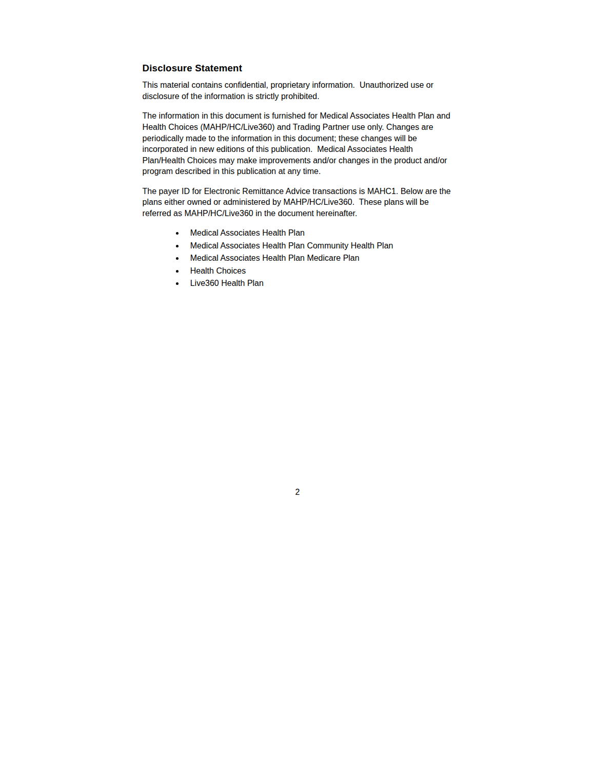Disclosure Statement
This material contains confidential, proprietary information. Unauthorized use or disclosure of the information is strictly prohibited.
The information in this document is furnished for Medical Associates Health Plan and Health Choices (MAHP/HC/Live360) and Trading Partner use only. Changes are periodically made to the information in this document; these changes will be incorporated in new editions of this publication. Medical Associates Health Plan/Health Choices may make improvements and/or changes in the product and/or program described in this publication at any time.
The payer ID for Electronic Remittance Advice transactions is MAHC1. Below are the plans either owned or administered by MAHP/HC/Live360. These plans will be referred as MAHP/HC/Live360 in the document hereinafter.
Medical Associates Health Plan
Medical Associates Health Plan Community Health Plan
Medical Associates Health Plan Medicare Plan
Health Choices
Live360 Health Plan
2